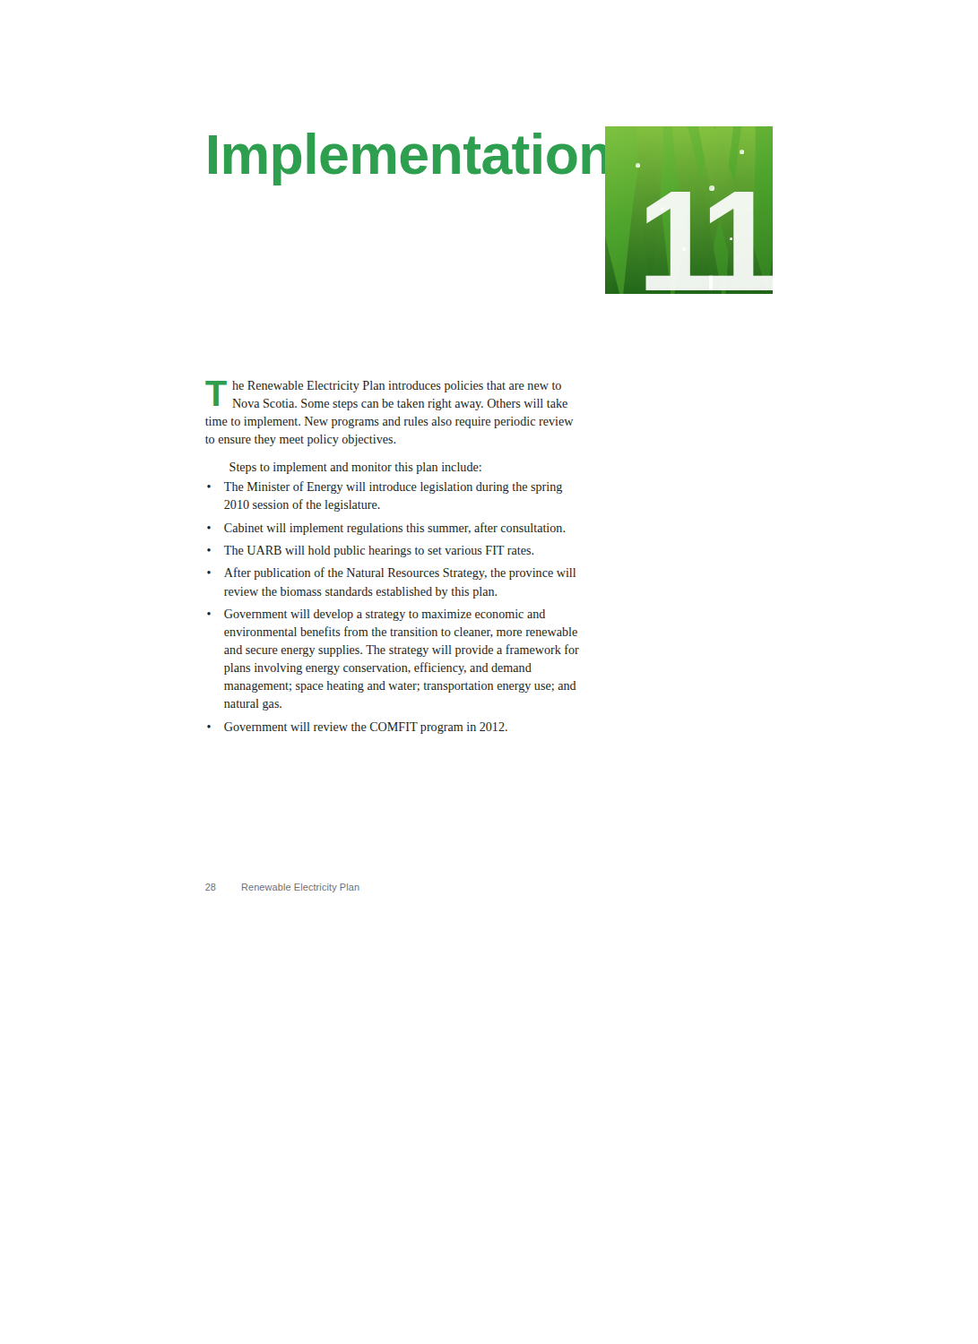11
Implementation
The Renewable Electricity Plan introduces policies that are new to Nova Scotia. Some steps can be taken right away. Others will take time to implement. New programs and rules also require periodic review to ensure they meet policy objectives.
Steps to implement and monitor this plan include:
The Minister of Energy will introduce legislation during the spring 2010 session of the legislature.
Cabinet will implement regulations this summer, after consultation.
The UARB will hold public hearings to set various FIT rates.
After publication of the Natural Resources Strategy, the province will review the biomass standards established by this plan.
Government will develop a strategy to maximize economic and environmental benefits from the transition to cleaner, more renewable and secure energy supplies. The strategy will provide a framework for plans involving energy conservation, efficiency, and demand management; space heating and water; transportation energy use; and natural gas.
Government will review the COMFIT program in 2012.
28 Renewable Electricity Plan